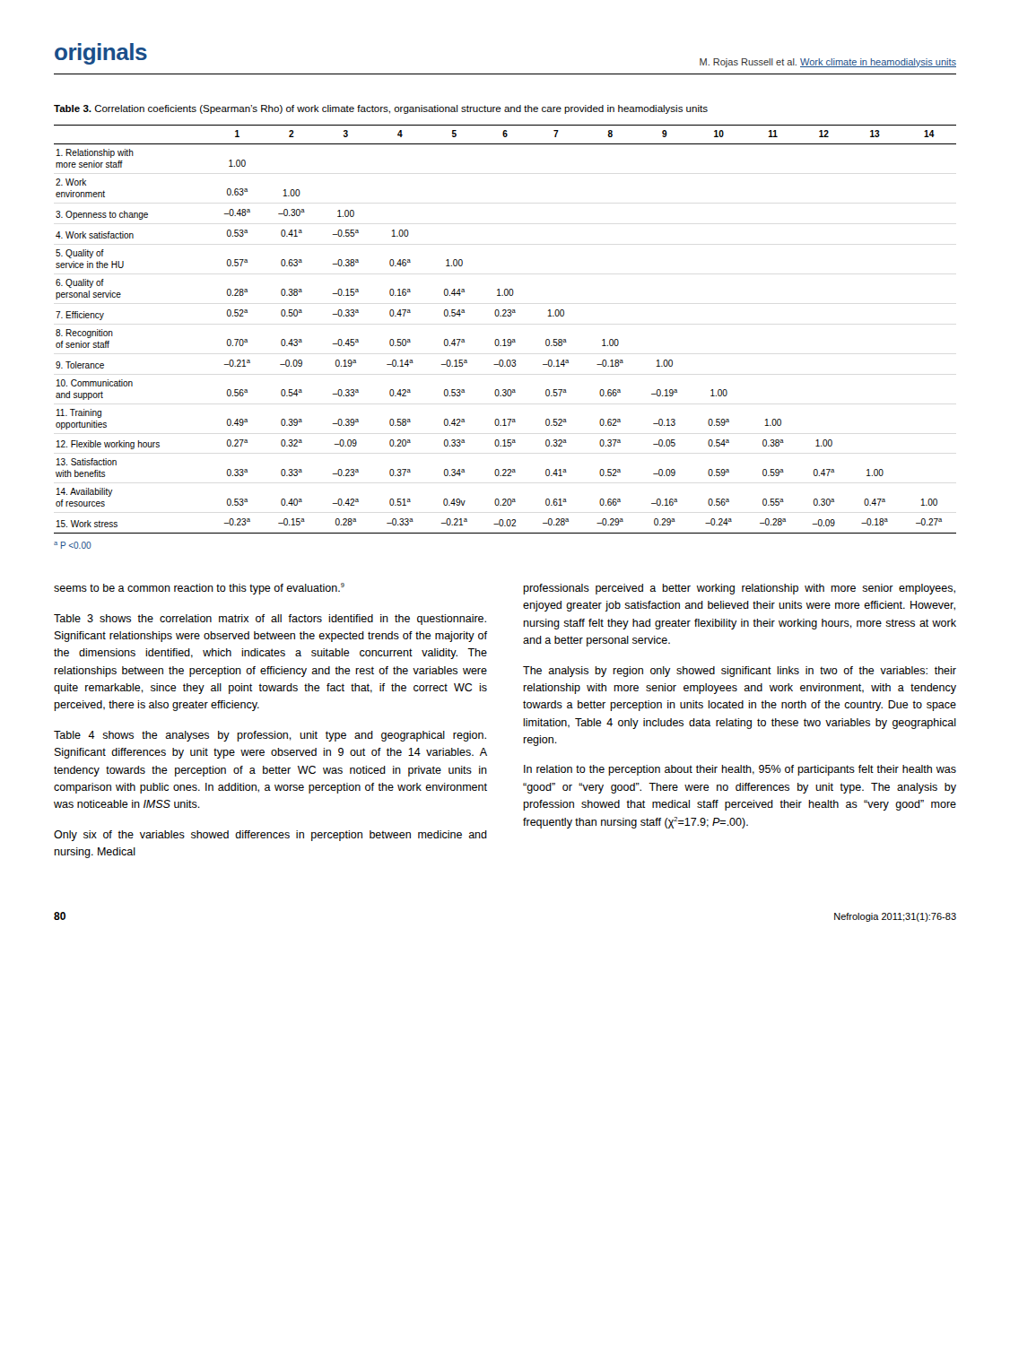originals
M. Rojas Russell et al. Work climate in heamodialysis units
Table 3. Correlation coeficients (Spearman’s Rho) of work climate factors, organisational structure and the care provided in heamodialysis units
| | 1 | 2 | 3 | 4 | 5 | 6 | 7 | 8 | 9 | 10 | 11 | 12 | 13 | 14 |
| --- | --- | --- | --- | --- | --- | --- | --- | --- | --- | --- | --- | --- | --- | --- |
| 1. Relationship with more senior staff | 1.00 | | | | | | | | | | | | | |
| 2. Work environment | 0.63 a | 1.00 | | | | | | | | | | | | |
| 3. Openness to change | –0.48 a | –0.30 a | 1.00 | | | | | | | | | | | |
| 4. Work satisfaction | 0.53 a | 0.41 a | –0.55 a | 1.00 | | | | | | | | | | |
| 5. Quality of service in the HU | 0.57 a | 0.63 a | –0.38 a | 0.46 a | 1.00 | | | | | | | | | |
| 6. Quality of personal service | 0.28 a | 0.38 a | –0.15 a | 0.16 a | 0.44 a | 1.00 | | | | | | | | |
| 7. Efficiency | 0.52 a | 0.50 a | –0.33 a | 0.47 a | 0.54 a | 0.23 a | 1.00 | | | | | | | |
| 8. Recognition of senior staff | 0.70 a | 0.43 a | –0.45 a | 0.50 a | 0.47 a | 0.19 a | 0.58 a | 1.00 | | | | | | |
| 9. Tolerance | –0.21 a | –0.09 | 0.19 a | –0.14 a | –0.15 a | –0.03 | –0.14 a | –0.18 a | 1.00 | | | | | |
| 10. Communication and support | 0.56 a | 0.54 a | –0.33 a | 0.42 a | 0.53 a | 0.30 a | 0.57 a | 0.66 a | –0.19 a | 1.00 | | | | |
| 11. Training opportunities | 0.49 a | 0.39 a | –0.39 a | 0.58 a | 0.42 a | 0.17 a | 0.52 a | 0.62 a | –0.13 | 0.59 a | 1.00 | | | |
| 12. Flexible working hours | 0.27 a | 0.32 a | –0.09 | 0.20 a | 0.33 a | 0.15 a | 0.32 a | 0.37 a | –0.05 | 0.54 a | 0.38 a | 1.00 | | |
| 13. Satisfaction with benefits | 0.33 a | 0.33 a | –0.23 a | 0.37 a | 0.34 a | 0.22 a | 0.41 a | 0.52 a | –0.09 | 0.59 a | 0.59 a | 0.47 a | 1.00 | |
| 14. Availability of resources | 0.53 a | 0.40 a | –0.42 a | 0.51 a | 0.49v | 0.20 a | 0.61 a | 0.66 a | –0.16 a | 0.56 a | 0.55 a | 0.30 a | 0.47 a | 1.00 |
| 15. Work stress | –0.23 a | –0.15 a | 0.28 a | –0.33 a | –0.21 a | –0.02 | –0.28 a | –0.29 a | 0.29 a | –0.24 a | –0.28 a | –0.09 | –0.18 a | –0.27 a |
a P <0.00
seems to be a common reaction to this type of evaluation.9
Table 3 shows the correlation matrix of all factors identified in the questionnaire. Significant relationships were observed between the expected trends of the majority of the dimensions identified, which indicates a suitable concurrent validity. The relationships between the perception of efficiency and the rest of the variables were quite remarkable, since they all point towards the fact that, if the correct WC is perceived, there is also greater efficiency.
Table 4 shows the analyses by profession, unit type and geographical region. Significant differences by unit type were observed in 9 out of the 14 variables. A tendency towards the perception of a better WC was noticed in private units in comparison with public ones. In addition, a worse perception of the work environment was noticeable in IMSS units.
Only six of the variables showed differences in perception between medicine and nursing. Medical
professionals perceived a better working relationship with more senior employees, enjoyed greater job satisfaction and believed their units were more efficient. However, nursing staff felt they had greater flexibility in their working hours, more stress at work and a better personal service.
The analysis by region only showed significant links in two of the variables: their relationship with more senior employees and work environment, with a tendency towards a better perception in units located in the north of the country. Due to space limitation, Table 4 only includes data relating to these two variables by geographical region.
In relation to the perception about their health, 95% of participants felt their health was “good” or “very good”. There were no differences by unit type. The analysis by profession showed that medical staff perceived their health as “very good” more frequently than nursing staff (χ2=17.9; P=.00).
80
Nefrologia 2011;31(1):76-83